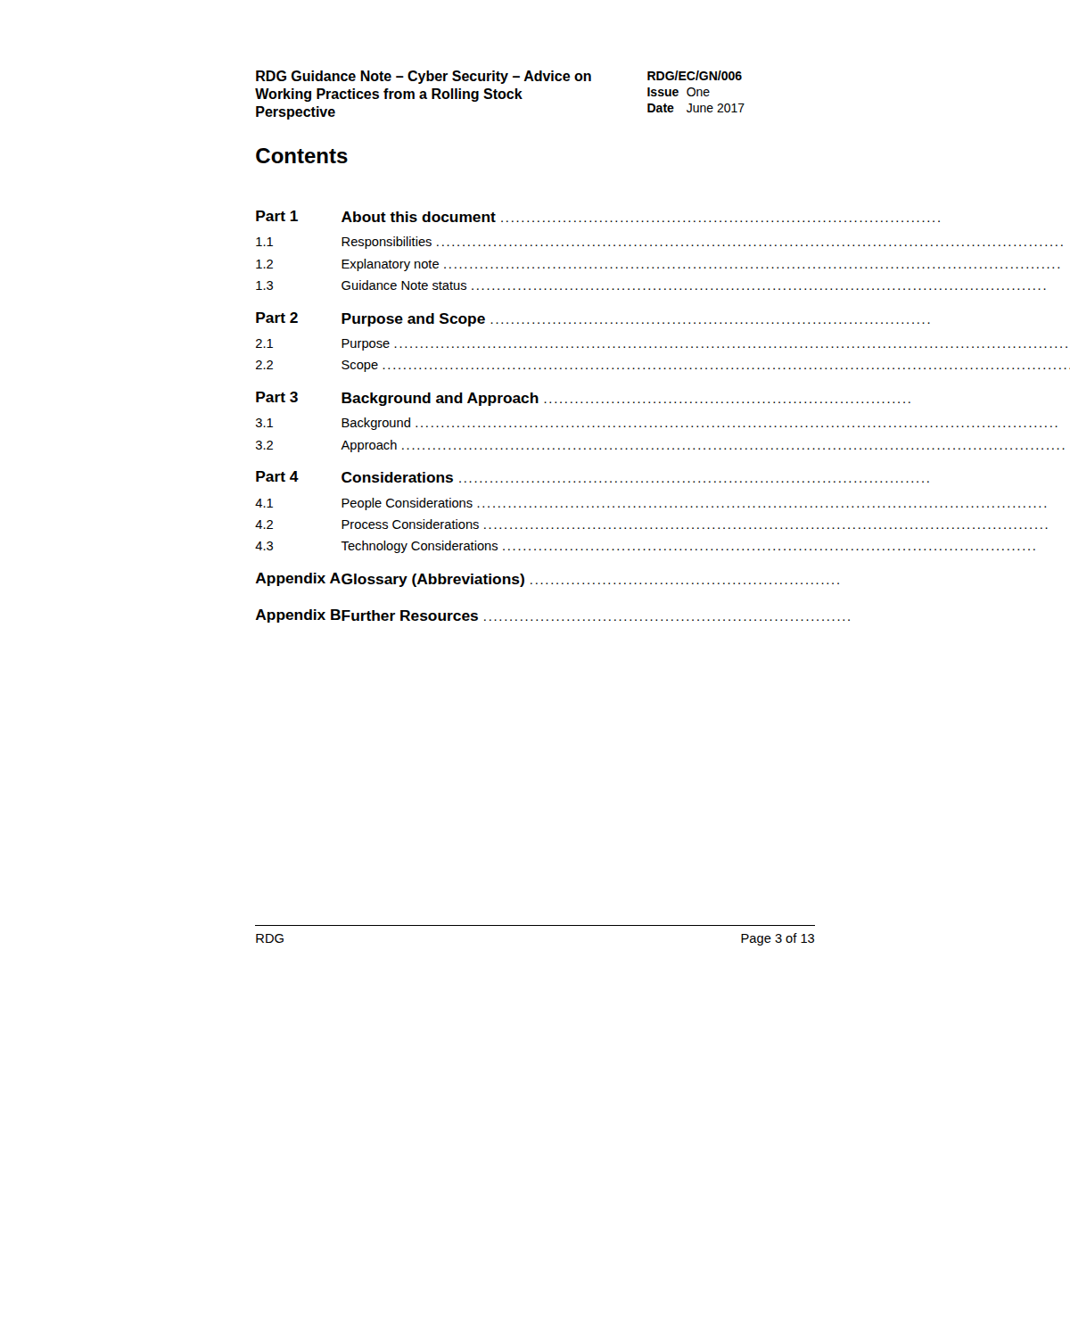RDG Guidance Note – Cyber Security – Advice on Working Practices from a Rolling Stock Perspective
| RDG/EC/GN/006 |
| Issue | One |
| Date | June 2017 |
Contents
| Part 1 | About this document ..................................................................................... | 4 |
| 1.1 | Responsibilities ......................................................................................................................... | 4 |
| 1.2 | Explanatory note ....................................................................................................................... | 4 |
| 1.3 | Guidance Note status ............................................................................................................... | 4 |
| Part 2 | Purpose and Scope ..................................................................................... | 5 |
| 2.1 | Purpose .................................................................................................................................. | 5 |
| 2.2 | Scope ..................................................................................................................................... | 5 |
| Part 3 | Background and Approach ....................................................................... | 6 |
| 3.1 | Background ............................................................................................................................ | 6 |
| 3.2 | Approach ................................................................................................................................ | 6 |
| Part 4 | Considerations ........................................................................................... | 7 |
| 4.1 | People Considerations .............................................................................................................. | 7 |
| 4.2 | Process Considerations ............................................................................................................. | 8 |
| 4.3 | Technology Considerations ....................................................................................................... | 9 |
| Appendix A | Glossary (Abbreviations) ............................................................ | 12 |
| Appendix B | Further Resources ....................................................................... | 13 |
RDG Page 3 of 13